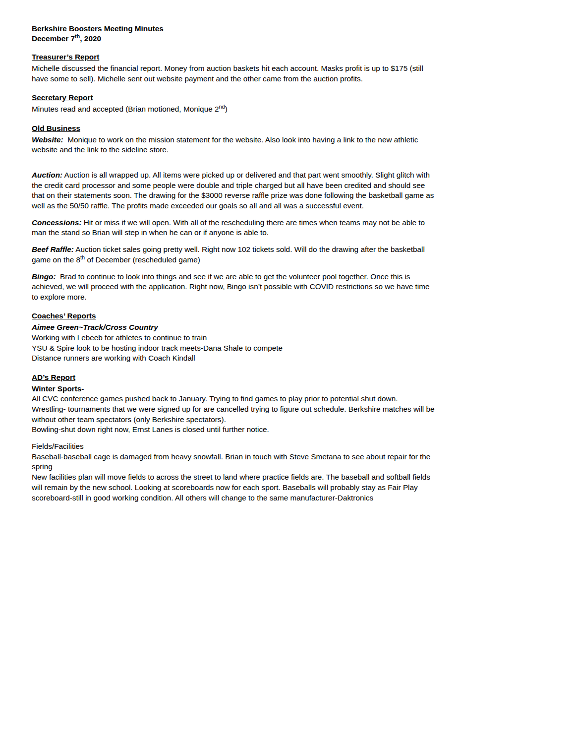Berkshire Boosters Meeting MinutesDecember 7th, 2020
Treasurer’s Report
Michelle discussed the financial report. Money from auction baskets hit each account. Masks profit is up to $175 (still have some to sell). Michelle sent out website payment and the other came from the auction profits.
Secretary Report
Minutes read and accepted (Brian motioned, Monique 2nd)
Old Business
Website: Monique to work on the mission statement for the website. Also look into having a link to the new athletic website and the link to the sideline store.
Auction: Auction is all wrapped up. All items were picked up or delivered and that part went smoothly. Slight glitch with the credit card processor and some people were double and triple charged but all have been credited and should see that on their statements soon. The drawing for the $3000 reverse raffle prize was done following the basketball game as well as the 50/50 raffle. The profits made exceeded our goals so all and all was a successful event.
Concessions: Hit or miss if we will open. With all of the rescheduling there are times when teams may not be able to man the stand so Brian will step in when he can or if anyone is able to.
Beef Raffle: Auction ticket sales going pretty well. Right now 102 tickets sold. Will do the drawing after the basketball game on the 8th of December (rescheduled game)
Bingo: Brad to continue to look into things and see if we are able to get the volunteer pool together. Once this is achieved, we will proceed with the application. Right now, Bingo isn’t possible with COVID restrictions so we have time to explore more.
Coaches’ Reports
Aimee Green~Track/Cross Country
Working with Lebeeb for athletes to continue to train
YSU & Spire look to be hosting indoor track meets-Dana Shale to compete
Distance runners are working with Coach Kindall
AD’s Report
Winter Sports-
All CVC conference games pushed back to January. Trying to find games to play prior to potential shut down.
Wrestling- tournaments that we were signed up for are cancelled trying to figure out schedule. Berkshire matches will be without other team spectators (only Berkshire spectators).
Bowling-shut down right now, Ernst Lanes is closed until further notice.
Fields/Facilities
Baseball-baseball cage is damaged from heavy snowfall. Brian in touch with Steve Smetana to see about repair for the spring
New facilities plan will move fields to across the street to land where practice fields are. The baseball and softball fields will remain by the new school. Looking at scoreboards now for each sport. Baseballs will probably stay as Fair Play scoreboard-still in good working condition. All others will change to the same manufacturer-Daktronics